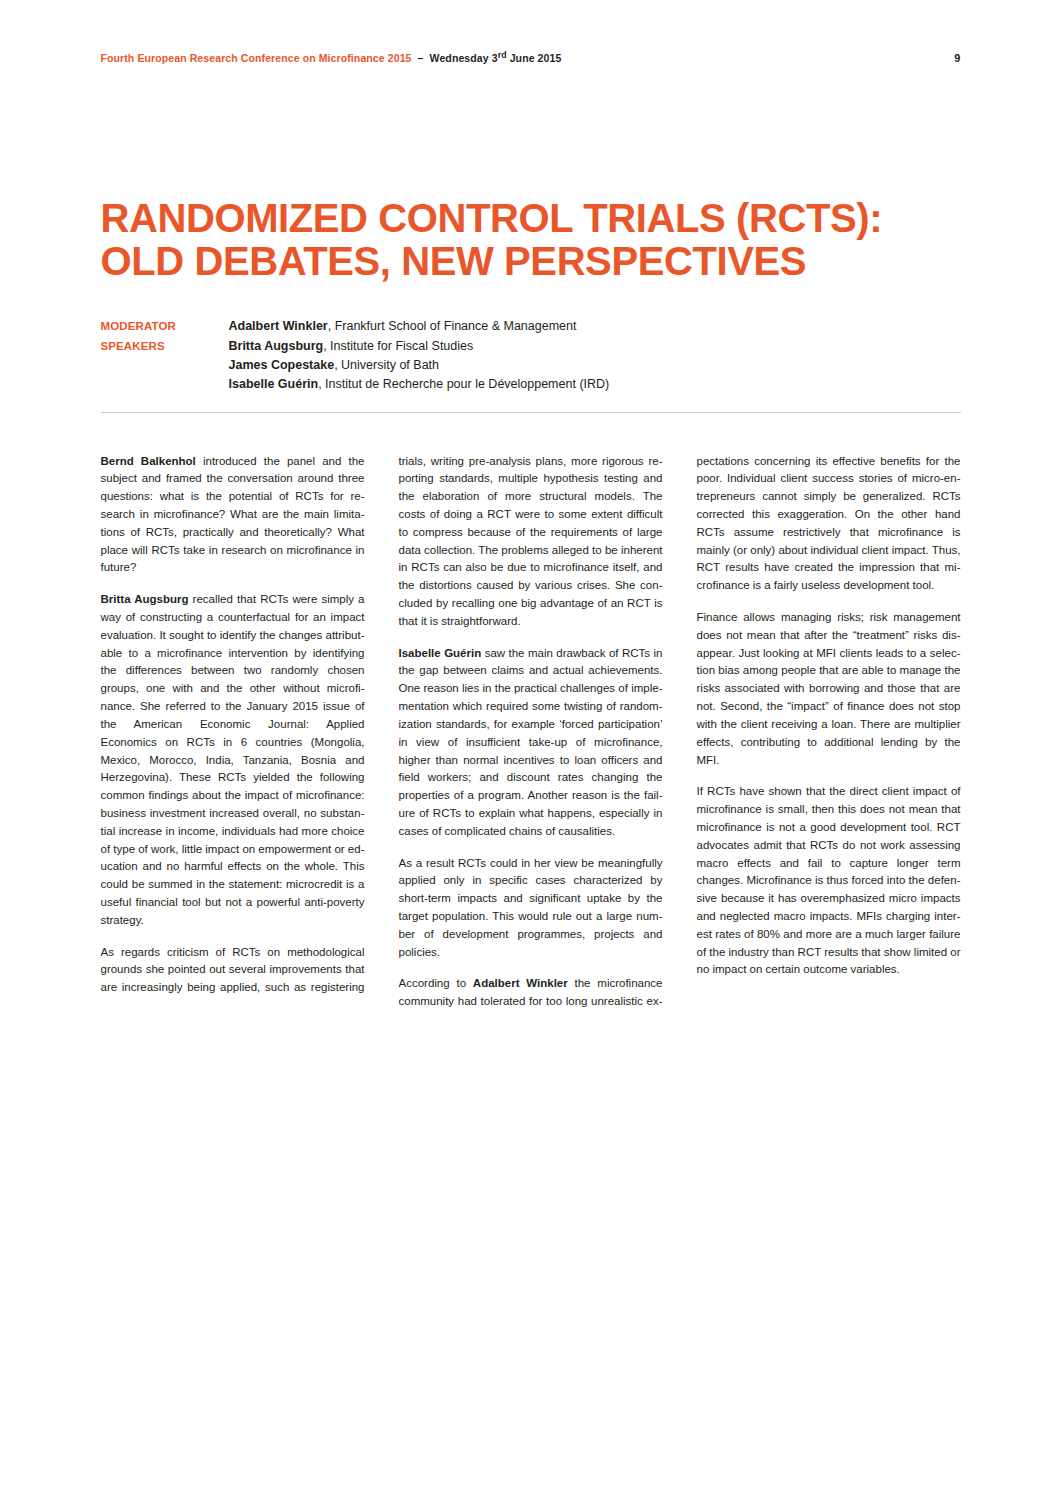Fourth European Research Conference on Microfinance 2015 – Wednesday 3rd June 2015
9
Randomized Control Trials (RCTs):
Old Debates, New Perspectives
Moderator
Adalbert Winkler, Frankfurt School of Finance & Management
Speakers
Britta Augsburg, Institute for Fiscal Studies
James Copestake, University of Bath
Isabelle Guérin, Institut de Recherche pour le Développement (IRD)
Bernd Balkenhol introduced the panel and the subject and framed the conversation around three questions: what is the potential of RCTs for research in microfinance? What are the main limitations of RCTs, practically and theoretically? What place will RCTs take in research on microfinance in future?
Britta Augsburg recalled that RCTs were simply a way of constructing a counterfactual for an impact evaluation. It sought to identify the changes attributable to a microfinance intervention by identifying the differences between two randomly chosen groups, one with and the other without microfinance. She referred to the January 2015 issue of the American Economic Journal: Applied Economics on RCTs in 6 countries (Mongolia, Mexico, Morocco, India, Tanzania, Bosnia and Herzegovina). These RCTs yielded the following common findings about the impact of microfinance: business investment increased overall, no substantial increase in income, individuals had more choice of type of work, little impact on empowerment or education and no harmful effects on the whole. This could be summed in the statement: microcredit is a useful financial tool but not a powerful anti-poverty strategy.
As regards criticism of RCTs on methodological grounds she pointed out several improvements that are increasingly being applied, such as registering trials, writing pre-analysis plans, more rigorous reporting standards, multiple hypothesis testing and the elaboration of more structural models. The costs of doing a RCT were to some extent difficult to compress because of the requirements of large data collection. The problems alleged to be inherent in RCTs can also be due to microfinance itself, and the distortions caused by various crises. She concluded by recalling one big advantage of an RCT is that it is straightforward.
Isabelle Guérin saw the main drawback of RCTs in the gap between claims and actual achievements. One reason lies in the practical challenges of implementation which required some twisting of randomization standards, for example ‘forced participation’ in view of insufficient take-up of microfinance, higher than normal incentives to loan officers and field workers; and discount rates changing the properties of a program. Another reason is the failure of RCTs to explain what happens, especially in cases of complicated chains of causalities.
As a result RCTs could in her view be meaningfully applied only in specific cases characterized by short-term impacts and significant uptake by the target population. This would rule out a large number of development programmes, projects and policies.
According to Adalbert Winkler the microfinance community had tolerated for too long unrealistic expectations concerning its effective benefits for the poor. Individual client success stories of micro-entrepreneurs cannot simply be generalized. RCTs corrected this exaggeration. On the other hand RCTs assume restrictively that microfinance is mainly (or only) about individual client impact. Thus, RCT results have created the impression that microfinance is a fairly useless development tool.
Finance allows managing risks; risk management does not mean that after the “treatment” risks disappear. Just looking at MFI clients leads to a selection bias among people that are able to manage the risks associated with borrowing and those that are not. Second, the “impact” of finance does not stop with the client receiving a loan. There are multiplier effects, contributing to additional lending by the MFI.
If RCTs have shown that the direct client impact of microfinance is small, then this does not mean that microfinance is not a good development tool. RCT advocates admit that RCTs do not work assessing macro effects and fail to capture longer term changes. Microfinance is thus forced into the defensive because it has overemphasized micro impacts and neglected macro impacts. MFIs charging interest rates of 80% and more are a much larger failure of the industry than RCT results that show limited or no impact on certain outcome variables.